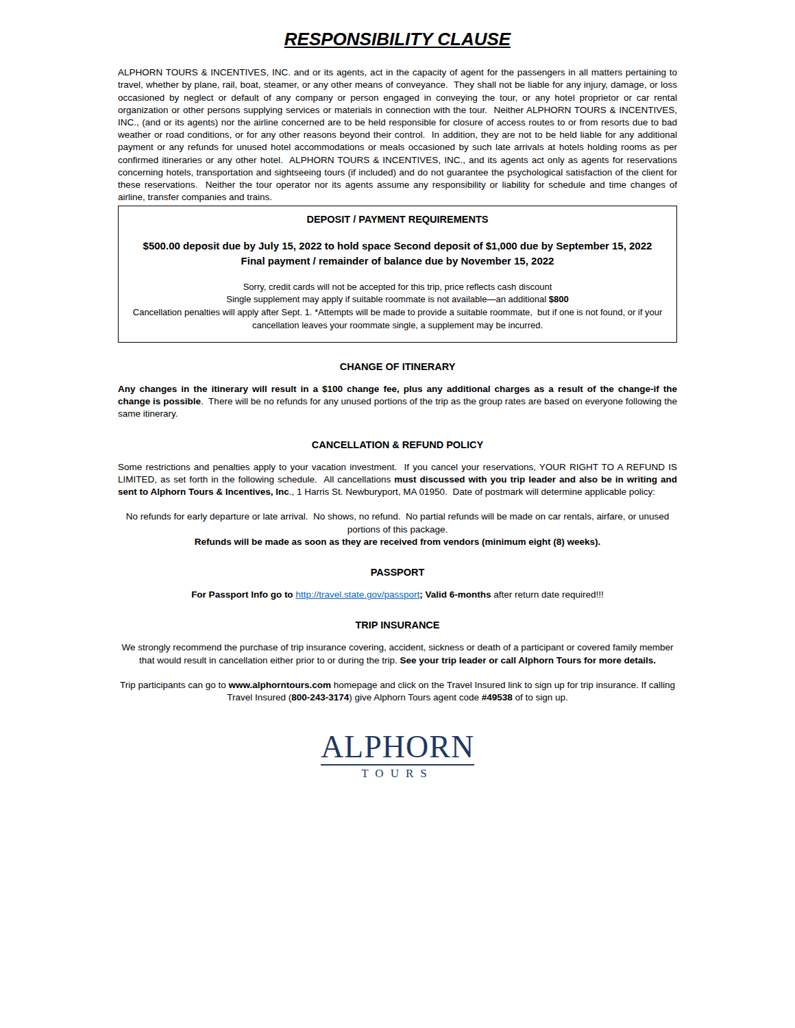RESPONSIBILITY CLAUSE
ALPHORN TOURS & INCENTIVES, INC. and or its agents, act in the capacity of agent for the passengers in all matters pertaining to travel, whether by plane, rail, boat, steamer, or any other means of conveyance. They shall not be liable for any injury, damage, or loss occasioned by neglect or default of any company or person engaged in conveying the tour, or any hotel proprietor or car rental organization or other persons supplying services or materials in connection with the tour. Neither ALPHORN TOURS & INCENTIVES, INC., (and or its agents) nor the airline concerned are to be held responsible for closure of access routes to or from resorts due to bad weather or road conditions, or for any other reasons beyond their control. In addition, they are not to be held liable for any additional payment or any refunds for unused hotel accommodations or meals occasioned by such late arrivals at hotels holding rooms as per confirmed itineraries or any other hotel. ALPHORN TOURS & INCENTIVES, INC., and its agents act only as agents for reservations concerning hotels, transportation and sightseeing tours (if included) and do not guarantee the psychological satisfaction of the client for these reservations. Neither the tour operator nor its agents assume any responsibility or liability for schedule and time changes of airline, transfer companies and trains.
DEPOSIT / PAYMENT REQUIREMENTS
$500.00 deposit due by July 15, 2022 to hold space Second deposit of $1,000 due by September 15, 2022
Final payment / remainder of balance due by November 15, 2022
Sorry, credit cards will not be accepted for this trip, price reflects cash discount
Single supplement may apply if suitable roommate is not available—an additional $800
Cancellation penalties will apply after Sept. 1. *Attempts will be made to provide a suitable roommate, but if one is not found, or if your cancellation leaves your roommate single, a supplement may be incurred.
CHANGE OF ITINERARY
Any changes in the itinerary will result in a $100 change fee, plus any additional charges as a result of the change-if the change is possible. There will be no refunds for any unused portions of the trip as the group rates are based on everyone following the same itinerary.
CANCELLATION & REFUND POLICY
Some restrictions and penalties apply to your vacation investment. If you cancel your reservations, YOUR RIGHT TO A REFUND IS LIMITED, as set forth in the following schedule. All cancellations must discussed with you trip leader and also be in writing and sent to Alphorn Tours & Incentives, Inc., 1 Harris St. Newburyport, MA 01950. Date of postmark will determine applicable policy:
No refunds for early departure or late arrival. No shows, no refund. No partial refunds will be made on car rentals, airfare, or unused portions of this package.
Refunds will be made as soon as they are received from vendors (minimum eight (8) weeks).
PASSPORT
For Passport Info go to http://travel.state.gov/passport; Valid 6-months after return date required!!!
TRIP INSURANCE
We strongly recommend the purchase of trip insurance covering, accident, sickness or death of a participant or covered family member that would result in cancellation either prior to or during the trip. See your trip leader or call Alphorn Tours for more details.
Trip participants can go to www.alphorntours.com homepage and click on the Travel Insured link to sign up for trip insurance. If calling Travel Insured (800-243-3174) give Alphorn Tours agent code #49538 of to sign up.
ALPHORN TOURS